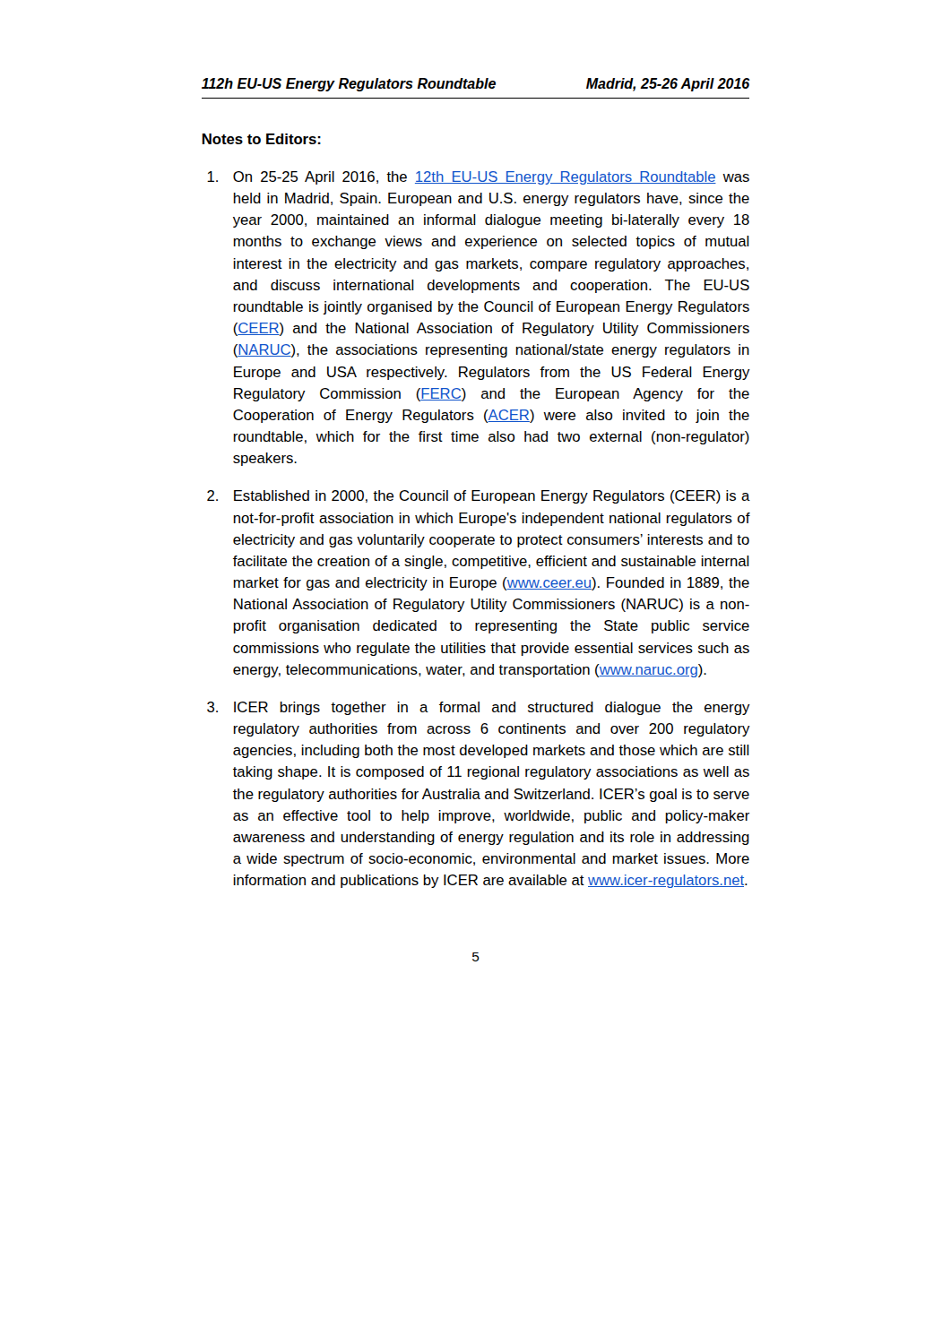112h EU-US Energy Regulators Roundtable
Madrid, 25-26 April 2016
Notes to Editors:
On 25-25 April 2016, the 12th EU-US Energy Regulators Roundtable was held in Madrid, Spain. European and U.S. energy regulators have, since the year 2000, maintained an informal dialogue meeting bi-laterally every 18 months to exchange views and experience on selected topics of mutual interest in the electricity and gas markets, compare regulatory approaches, and discuss international developments and cooperation. The EU-US roundtable is jointly organised by the Council of European Energy Regulators (CEER) and the National Association of Regulatory Utility Commissioners (NARUC), the associations representing national/state energy regulators in Europe and USA respectively. Regulators from the US Federal Energy Regulatory Commission (FERC) and the European Agency for the Cooperation of Energy Regulators (ACER) were also invited to join the roundtable, which for the first time also had two external (non-regulator) speakers.
Established in 2000, the Council of European Energy Regulators (CEER) is a not-for-profit association in which Europe's independent national regulators of electricity and gas voluntarily cooperate to protect consumers’ interests and to facilitate the creation of a single, competitive, efficient and sustainable internal market for gas and electricity in Europe (www.ceer.eu). Founded in 1889, the National Association of Regulatory Utility Commissioners (NARUC) is a non-profit organisation dedicated to representing the State public service commissions who regulate the utilities that provide essential services such as energy, telecommunications, water, and transportation (www.naruc.org).
ICER brings together in a formal and structured dialogue the energy regulatory authorities from across 6 continents and over 200 regulatory agencies, including both the most developed markets and those which are still taking shape. It is composed of 11 regional regulatory associations as well as the regulatory authorities for Australia and Switzerland. ICER’s goal is to serve as an effective tool to help improve, worldwide, public and policy-maker awareness and understanding of energy regulation and its role in addressing a wide spectrum of socio-economic, environmental and market issues. More information and publications by ICER are available at www.icer-regulators.net.
5